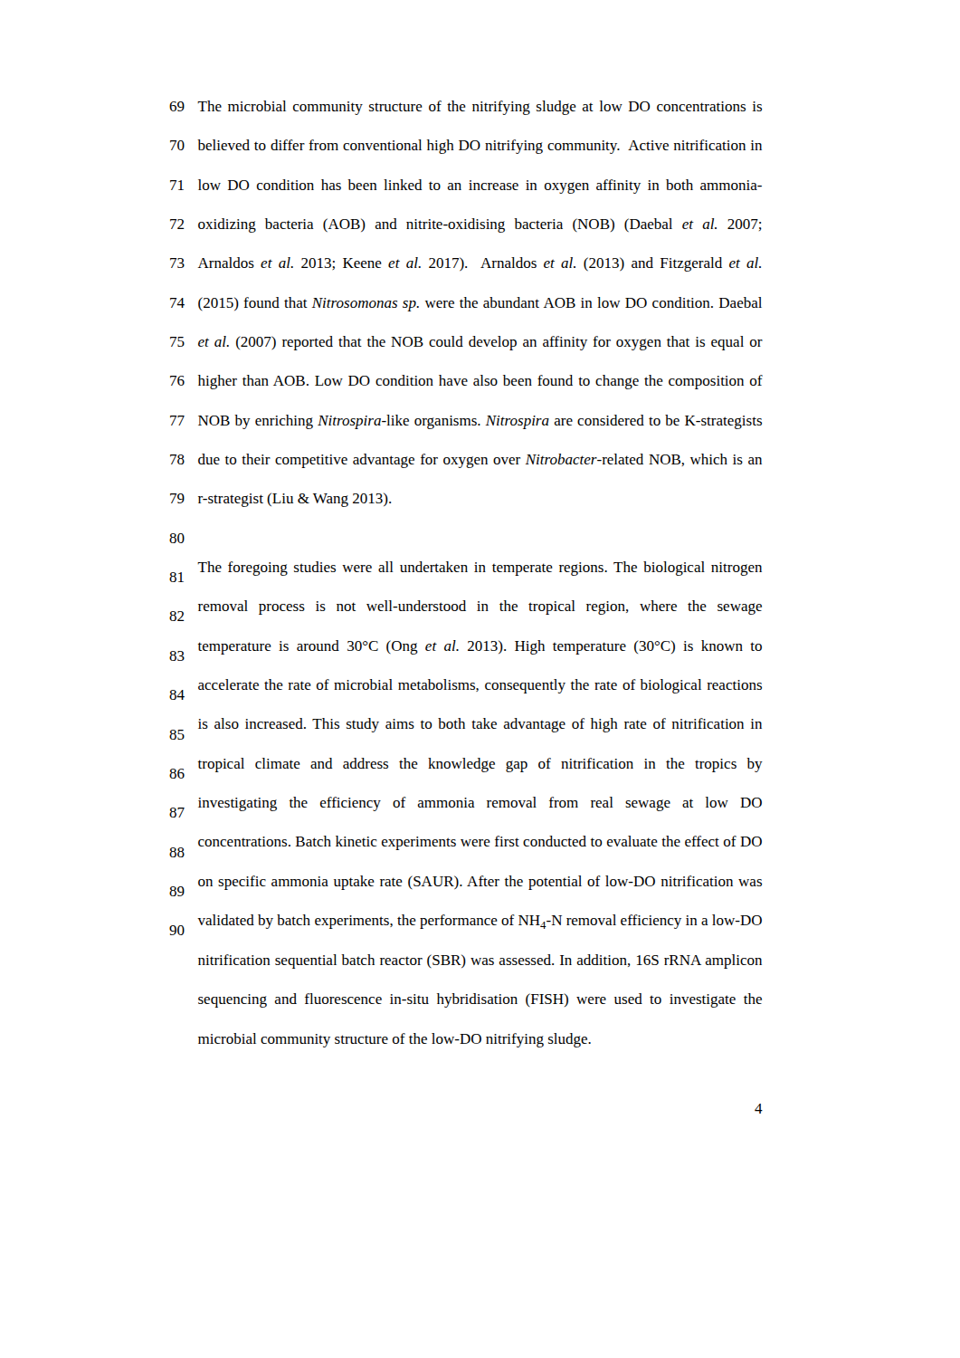69
70
71
72
73
74
75
76
77
78
79
80
81
82
83
84
85
86
87
88
89
90
The microbial community structure of the nitrifying sludge at low DO concentrations is believed to differ from conventional high DO nitrifying community. Active nitrification in low DO condition has been linked to an increase in oxygen affinity in both ammonia-oxidizing bacteria (AOB) and nitrite-oxidising bacteria (NOB) (Daebal et al. 2007; Arnaldos et al. 2013; Keene et al. 2017). Arnaldos et al. (2013) and Fitzgerald et al. (2015) found that Nitrosomonas sp. were the abundant AOB in low DO condition. Daebal et al. (2007) reported that the NOB could develop an affinity for oxygen that is equal or higher than AOB. Low DO condition have also been found to change the composition of NOB by enriching Nitrospira-like organisms. Nitrospira are considered to be K-strategists due to their competitive advantage for oxygen over Nitrobacter-related NOB, which is an r-strategist (Liu & Wang 2013).
The foregoing studies were all undertaken in temperate regions. The biological nitrogen removal process is not well-understood in the tropical region, where the sewage temperature is around 30°C (Ong et al. 2013). High temperature (30°C) is known to accelerate the rate of microbial metabolisms, consequently the rate of biological reactions is also increased. This study aims to both take advantage of high rate of nitrification in tropical climate and address the knowledge gap of nitrification in the tropics by investigating the efficiency of ammonia removal from real sewage at low DO concentrations. Batch kinetic experiments were first conducted to evaluate the effect of DO on specific ammonia uptake rate (SAUR). After the potential of low-DO nitrification was validated by batch experiments, the performance of NH4-N removal efficiency in a low-DO nitrification sequential batch reactor (SBR) was assessed. In addition, 16S rRNA amplicon sequencing and fluorescence in-situ hybridisation (FISH) were used to investigate the microbial community structure of the low-DO nitrifying sludge.
4